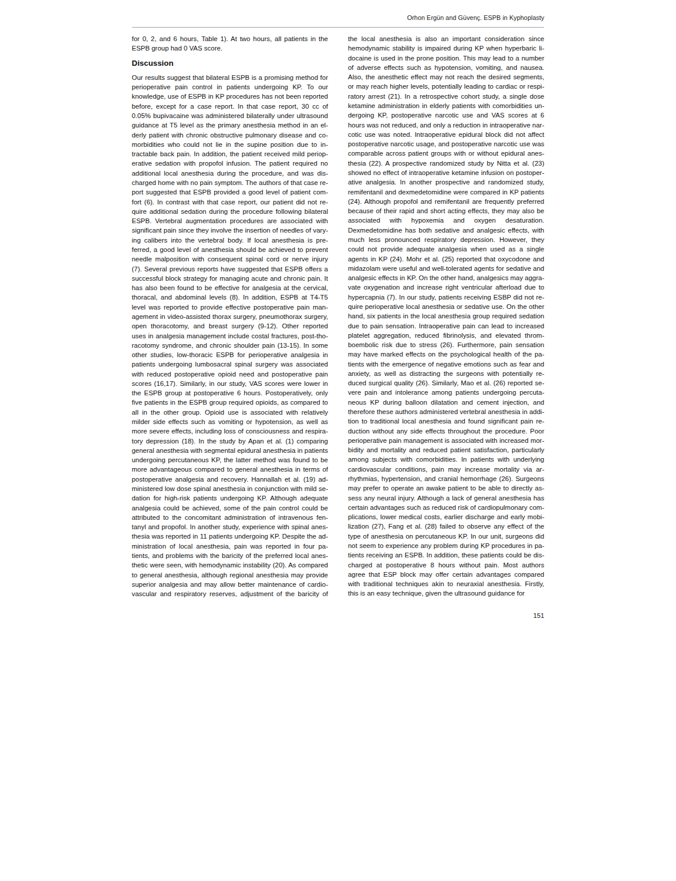Orhon Ergün and Güvenç. ESPB in Kyphoplasty
for 0, 2, and 6 hours, Table 1). At two hours, all patients in the ESPB group had 0 VAS score.
Discussion
Our results suggest that bilateral ESPB is a promising method for perioperative pain control in patients undergoing KP. To our knowledge, use of ESPB in KP procedures has not been reported before, except for a case report. In that case report, 30 cc of 0.05% bupivacaine was administered bilaterally under ultrasound guidance at T5 level as the primary anesthesia method in an elderly patient with chronic obstructive pulmonary disease and comorbidities who could not lie in the supine position due to intractable back pain. In addition, the patient received mild perioperative sedation with propofol infusion. The patient required no additional local anesthesia during the procedure, and was discharged home with no pain symptom. The authors of that case report suggested that ESPB provided a good level of patient comfort (6). In contrast with that case report, our patient did not require additional sedation during the procedure following bilateral ESPB. Vertebral augmentation procedures are associated with significant pain since they involve the insertion of needles of varying calibers into the vertebral body. If local anesthesia is preferred, a good level of anesthesia should be achieved to prevent needle malposition with consequent spinal cord or nerve injury (7). Several previous reports have suggested that ESPB offers a successful block strategy for managing acute and chronic pain. It has also been found to be effective for analgesia at the cervical, thoracal, and abdominal levels (8). In addition, ESPB at T4-T5 level was reported to provide effective postoperative pain management in video-assisted thorax surgery, pneumothorax surgery, open thoracotomy, and breast surgery (9-12). Other reported uses in analgesia management include costal fractures, post-thoracotomy syndrome, and chronic shoulder pain (13-15). In some other studies, low-thoracic ESPB for perioperative analgesia in patients undergoing lumbosacral spinal surgery was associated with reduced postoperative opioid need and postoperative pain scores (16,17). Similarly, in our study, VAS scores were lower in the ESPB group at postoperative 6 hours. Postoperatively, only five patients in the ESPB group required opioids, as compared to all in the other group. Opioid use is associated with relatively milder side effects such as vomiting or hypotension, as well as more severe effects, including loss of consciousness and respiratory depression (18). In the study by Apan et al. (1) comparing general anesthesia with segmental epidural anesthesia in patients undergoing percutaneous KP, the latter method was found to be more advantageous compared to general anesthesia in terms of postoperative analgesia and recovery. Hannallah et al. (19) administered low dose spinal anesthesia in conjunction with mild sedation for high-risk patients undergoing KP. Although adequate analgesia could be achieved, some of the pain control could be attributed to the concomitant administration of intravenous fentanyl and propofol. In another study, experience with spinal anesthesia was reported in 11 patients undergoing KP. Despite the administration of local anesthesia, pain was reported in four patients, and problems with the baricity of the preferred local anesthetic were seen, with hemodynamic instability (20). As compared to general anesthesia, although regional anesthesia may provide superior analgesia and may allow better maintenance of cardiovascular and respiratory reserves, adjustment of the baricity of the local anesthesia is also an important consideration since hemodynamic stability is impaired during KP when hyperbaric lidocaine is used in the prone position. This may lead to a number of adverse effects such as hypotension, vomiting, and nausea. Also, the anesthetic effect may not reach the desired segments, or may reach higher levels, potentially leading to cardiac or respiratory arrest (21). In a retrospective cohort study, a single dose ketamine administration in elderly patients with comorbidities undergoing KP, postoperative narcotic use and VAS scores at 6 hours was not reduced, and only a reduction in intraoperative narcotic use was noted. Intraoperative epidural block did not affect postoperative narcotic usage, and postoperative narcotic use was comparable across patient groups with or without epidural anesthesia (22). A prospective randomized study by Nitta et al. (23) showed no effect of intraoperative ketamine infusion on postoperative analgesia. In another prospective and randomized study, remifentanil and dexmedetomidine were compared in KP patients (24). Although propofol and remifentanil are frequently preferred because of their rapid and short acting effects, they may also be associated with hypoxemia and oxygen desaturation. Dexmedetomidine has both sedative and analgesic effects, with much less pronounced respiratory depression. However, they could not provide adequate analgesia when used as a single agents in KP (24). Mohr et al. (25) reported that oxycodone and midazolam were useful and well-tolerated agents for sedative and analgesic effects in KP. On the other hand, analgesics may aggravate oxygenation and increase right ventricular afterload due to hypercapnia (7). In our study, patients receiving ESBP did not require perioperative local anesthesia or sedative use. On the other hand, six patients in the local anesthesia group required sedation due to pain sensation. Intraoperative pain can lead to increased platelet aggregation, reduced fibrinolysis, and elevated thromboembolic risk due to stress (26). Furthermore, pain sensation may have marked effects on the psychological health of the patients with the emergence of negative emotions such as fear and anxiety, as well as distracting the surgeons with potentially reduced surgical quality (26). Similarly, Mao et al. (26) reported severe pain and intolerance among patients undergoing percutaneous KP during balloon dilatation and cement injection, and therefore these authors administered vertebral anesthesia in addition to traditional local anesthesia and found significant pain reduction without any side effects throughout the procedure. Poor perioperative pain management is associated with increased morbidity and mortality and reduced patient satisfaction, particularly among subjects with comorbidities. In patients with underlying cardiovascular conditions, pain may increase mortality via arrhythmias, hypertension, and cranial hemorrhage (26). Surgeons may prefer to operate an awake patient to be able to directly assess any neural injury. Although a lack of general anesthesia has certain advantages such as reduced risk of cardiopulmonary complications, lower medical costs, earlier discharge and early mobilization (27), Fang et al. (28) failed to observe any effect of the type of anesthesia on percutaneous KP. In our unit, surgeons did not seem to experience any problem during KP procedures in patients receiving an ESPB. In addition, these patients could be discharged at postoperative 8 hours without pain. Most authors agree that ESP block may offer certain advantages compared with traditional techniques akin to neuraxial anesthesia. Firstly, this is an easy technique, given the ultrasound guidance for
151